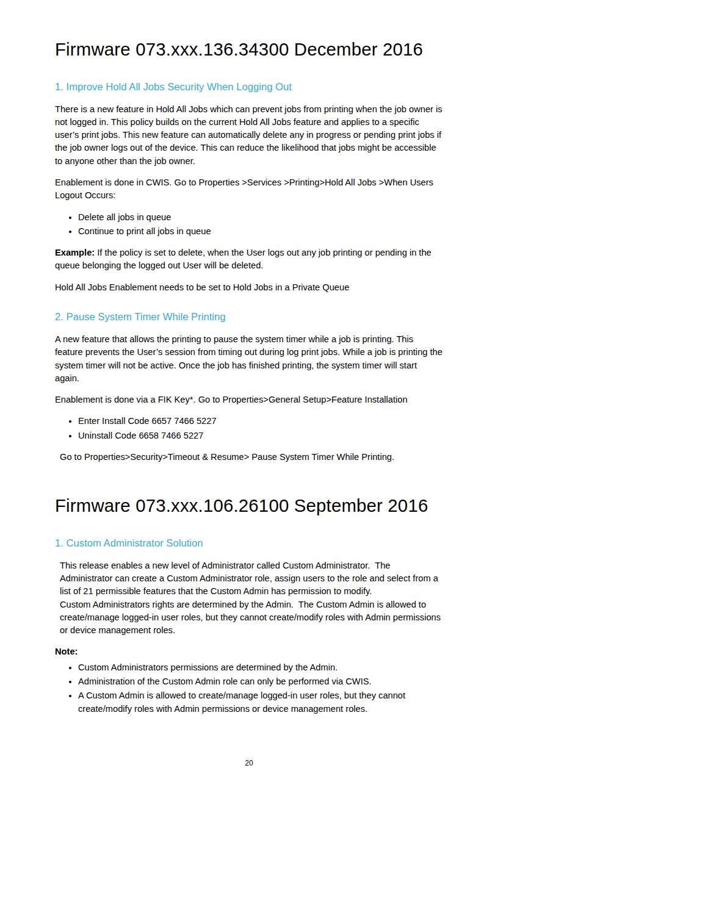Firmware 073.xxx.136.34300 December 2016
1. Improve Hold All Jobs Security When Logging Out
There is a new feature in Hold All Jobs which can prevent jobs from printing when the job owner is not logged in. This policy builds on the current Hold All Jobs feature and applies to a specific user’s print jobs. This new feature can automatically delete any in progress or pending print jobs if the job owner logs out of the device. This can reduce the likelihood that jobs might be accessible to anyone other than the job owner.
Enablement is done in CWIS. Go to Properties >Services >Printing>Hold All Jobs >When Users Logout Occurs:
Delete all jobs in queue
Continue to print all jobs in queue
Example: If the policy is set to delete, when the User logs out any job printing or pending in the queue belonging the logged out User will be deleted.
Hold All Jobs Enablement needs to be set to Hold Jobs in a Private Queue
2. Pause System Timer While Printing
A new feature that allows the printing to pause the system timer while a job is printing. This feature prevents the User’s session from timing out during log print jobs. While a job is printing the system timer will not be active. Once the job has finished printing, the system timer will start again.
Enablement is done via a FIK Key*. Go to Properties>General Setup>Feature Installation
Enter Install Code 6657 7466 5227
Uninstall Code 6658 7466 5227
Go to Properties>Security>Timeout & Resume> Pause System Timer While Printing.
Firmware 073.xxx.106.26100 September 2016
1. Custom Administrator Solution
This release enables a new level of Administrator called Custom Administrator. The Administrator can create a Custom Administrator role, assign users to the role and select from a list of 21 permissible features that the Custom Admin has permission to modify.
Custom Administrators rights are determined by the Admin. The Custom Admin is allowed to create/manage logged-in user roles, but they cannot create/modify roles with Admin permissions or device management roles.
Note:
Custom Administrators permissions are determined by the Admin.
Administration of the Custom Admin role can only be performed via CWIS.
A Custom Admin is allowed to create/manage logged-in user roles, but they cannot create/modify roles with Admin permissions or device management roles.
20